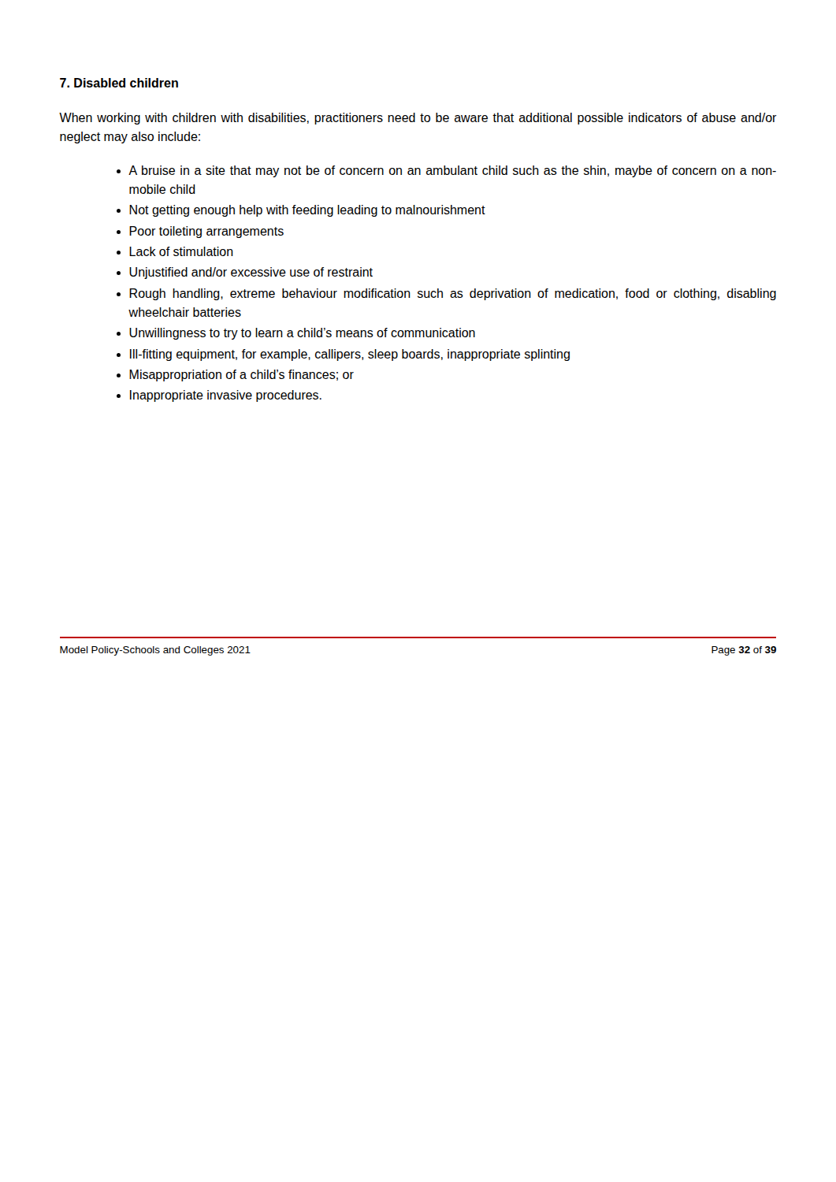7. Disabled children
When working with children with disabilities, practitioners need to be aware that additional possible indicators of abuse and/or neglect may also include:
A bruise in a site that may not be of concern on an ambulant child such as the shin, maybe of concern on a non-mobile child
Not getting enough help with feeding leading to malnourishment
Poor toileting arrangements
Lack of stimulation
Unjustified and/or excessive use of restraint
Rough handling, extreme behaviour modification such as deprivation of medication, food or clothing, disabling wheelchair batteries
Unwillingness to try to learn a child’s means of communication
Ill-fitting equipment, for example, callipers, sleep boards, inappropriate splinting
Misappropriation of a child’s finances; or
Inappropriate invasive procedures.
Model Policy-Schools and Colleges 2021 Page 32 of 39